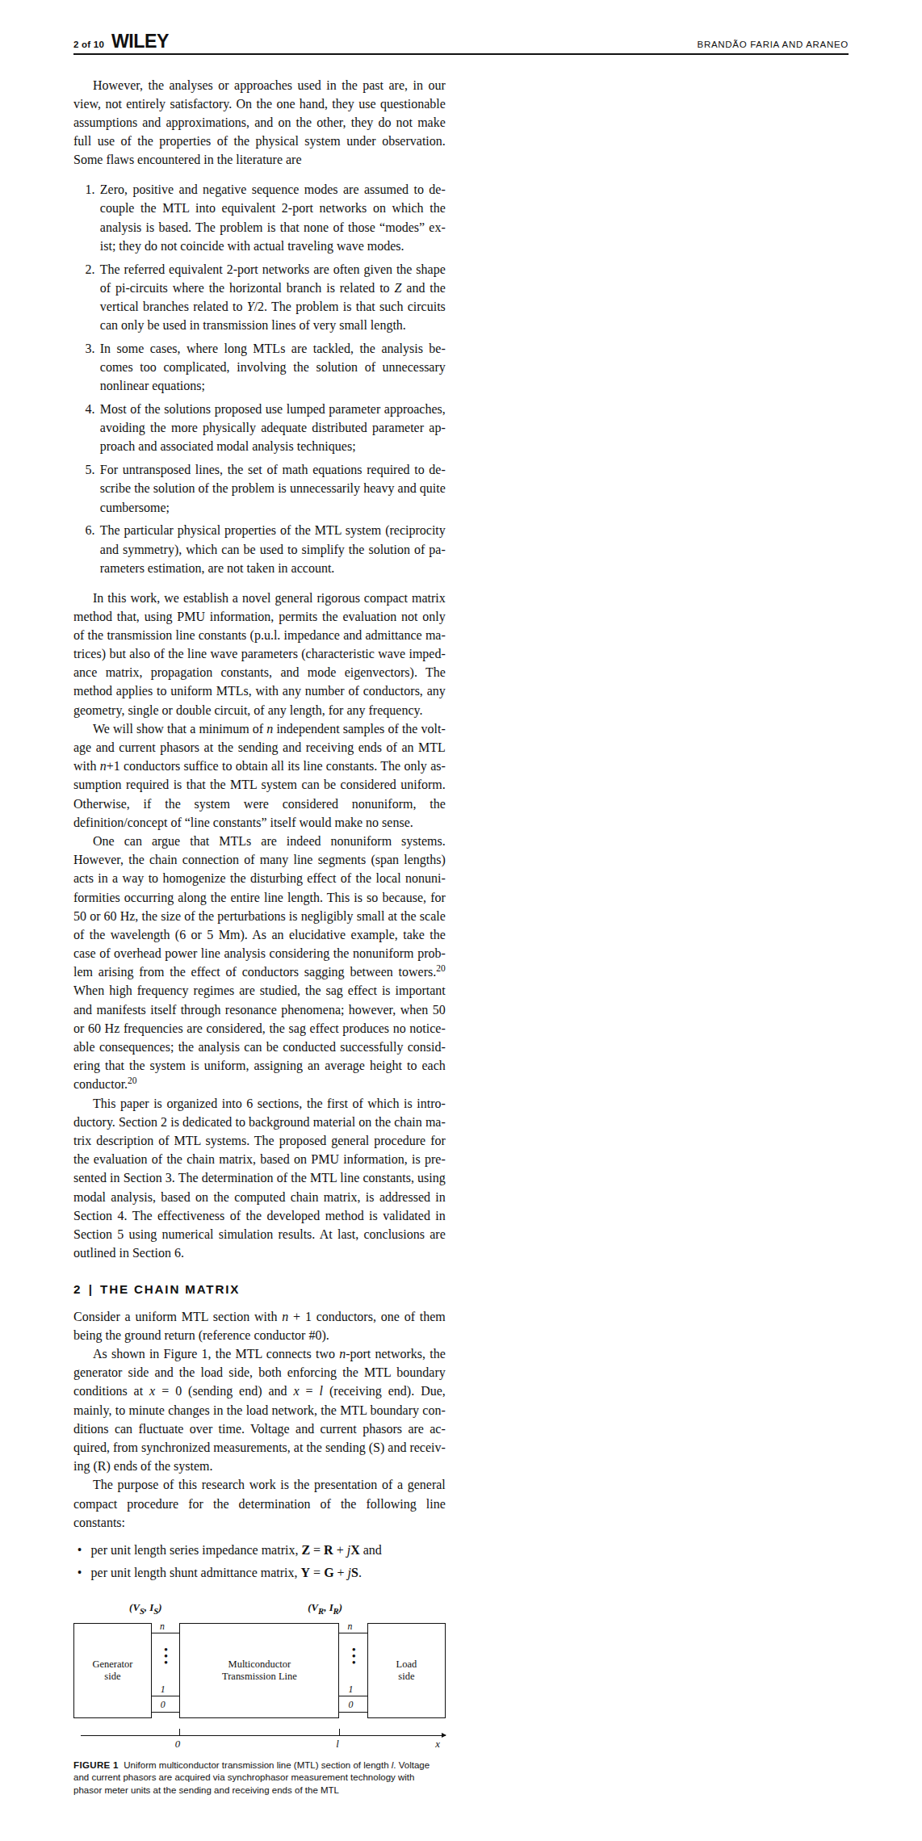2 of 10 WILEY
Brandão Faria and Araneo
However, the analyses or approaches used in the past are, in our view, not entirely satisfactory. On the one hand, they use questionable assumptions and approximations, and on the other, they do not make full use of the properties of the physical system under observation. Some flaws encountered in the literature are
Zero, positive and negative sequence modes are assumed to decouple the MTL into equivalent 2-port networks on which the analysis is based. The problem is that none of those “modes” exist; they do not coincide with actual traveling wave modes.
The referred equivalent 2-port networks are often given the shape of pi-circuits where the horizontal branch is related to Z and the vertical branches related to Y/2. The problem is that such circuits can only be used in transmission lines of very small length.
In some cases, where long MTLs are tackled, the analysis becomes too complicated, involving the solution of unnecessary nonlinear equations;
Most of the solutions proposed use lumped parameter approaches, avoiding the more physically adequate distributed parameter approach and associated modal analysis techniques;
For untransposed lines, the set of math equations required to describe the solution of the problem is unnecessarily heavy and quite cumbersome;
The particular physical properties of the MTL system (reciprocity and symmetry), which can be used to simplify the solution of parameters estimation, are not taken in account.
In this work, we establish a novel general rigorous compact matrix method that, using PMU information, permits the evaluation not only of the transmission line constants (p.u.l. impedance and admittance matrices) but also of the line wave parameters (characteristic wave impedance matrix, propagation constants, and mode eigenvectors). The method applies to uniform MTLs, with any number of conductors, any geometry, single or double circuit, of any length, for any frequency.
We will show that a minimum of n independent samples of the voltage and current phasors at the sending and receiving ends of an MTL with n+1 conductors suffice to obtain all its line constants. The only assumption required is that the MTL system can be considered uniform. Otherwise, if the system were considered nonuniform, the definition/concept of “line constants” itself would make no sense.
One can argue that MTLs are indeed nonuniform systems. However, the chain connection of many line segments (span lengths) acts in a way to homogenize the disturbing effect of the local nonuniformities occurring along the entire line length. This is so because, for 50 or 60 Hz, the size of the perturbations is negligibly small at the scale of the wavelength (6 or 5 Mm). As an elucidative example, take the case of overhead power line analysis considering the nonuniform problem arising from the effect of conductors sagging between towers.20 When high frequency regimes are studied, the sag effect is important and manifests itself through resonance phenomena; however, when 50 or 60 Hz frequencies are considered, the sag effect produces no noticeable consequences; the analysis can be conducted successfully considering that the system is uniform, assigning an average height to each conductor.20
This paper is organized into 6 sections, the first of which is introductory. Section 2 is dedicated to background material on the chain matrix description of MTL systems. The proposed general procedure for the evaluation of the chain matrix, based on PMU information, is presented in Section 3. The determination of the MTL line constants, using modal analysis, based on the computed chain matrix, is addressed in Section 4. The effectiveness of the developed method is validated in Section 5 using numerical simulation results. At last, conclusions are outlined in Section 6.
2|The Chain Matrix
Consider a uniform MTL section with n + 1 conductors, one of them being the ground return (reference conductor #0).
As shown in Figure 1, the MTL connects two n-port networks, the generator side and the load side, both enforcing the MTL boundary conditions at x = 0 (sending end) and x = l (receiving end). Due, mainly, to minute changes in the load network, the MTL boundary conditions can fluctuate over time. Voltage and current phasors are acquired, from synchronized measurements, at the sending (S) and receiving (R) ends of the system.
The purpose of this research work is the presentation of a general compact procedure for the determination of the following line constants:
per unit length series impedance matrix, Z = R + jX and
per unit length shunt admittance matrix, Y = G + jS.
(VS, IS) (VR, IR)
Generator
side
Multiconductor
Transmission Line
Load
side
n •
•
• 1 0 n •
•
• 1 0 0 l x
FIGURE 1 Uniform multiconductor transmission line (MTL) section of length l. Voltage and current phasors are acquired via synchrophasor measurement technology with phasor meter units at the sending and receiving ends of the MTL